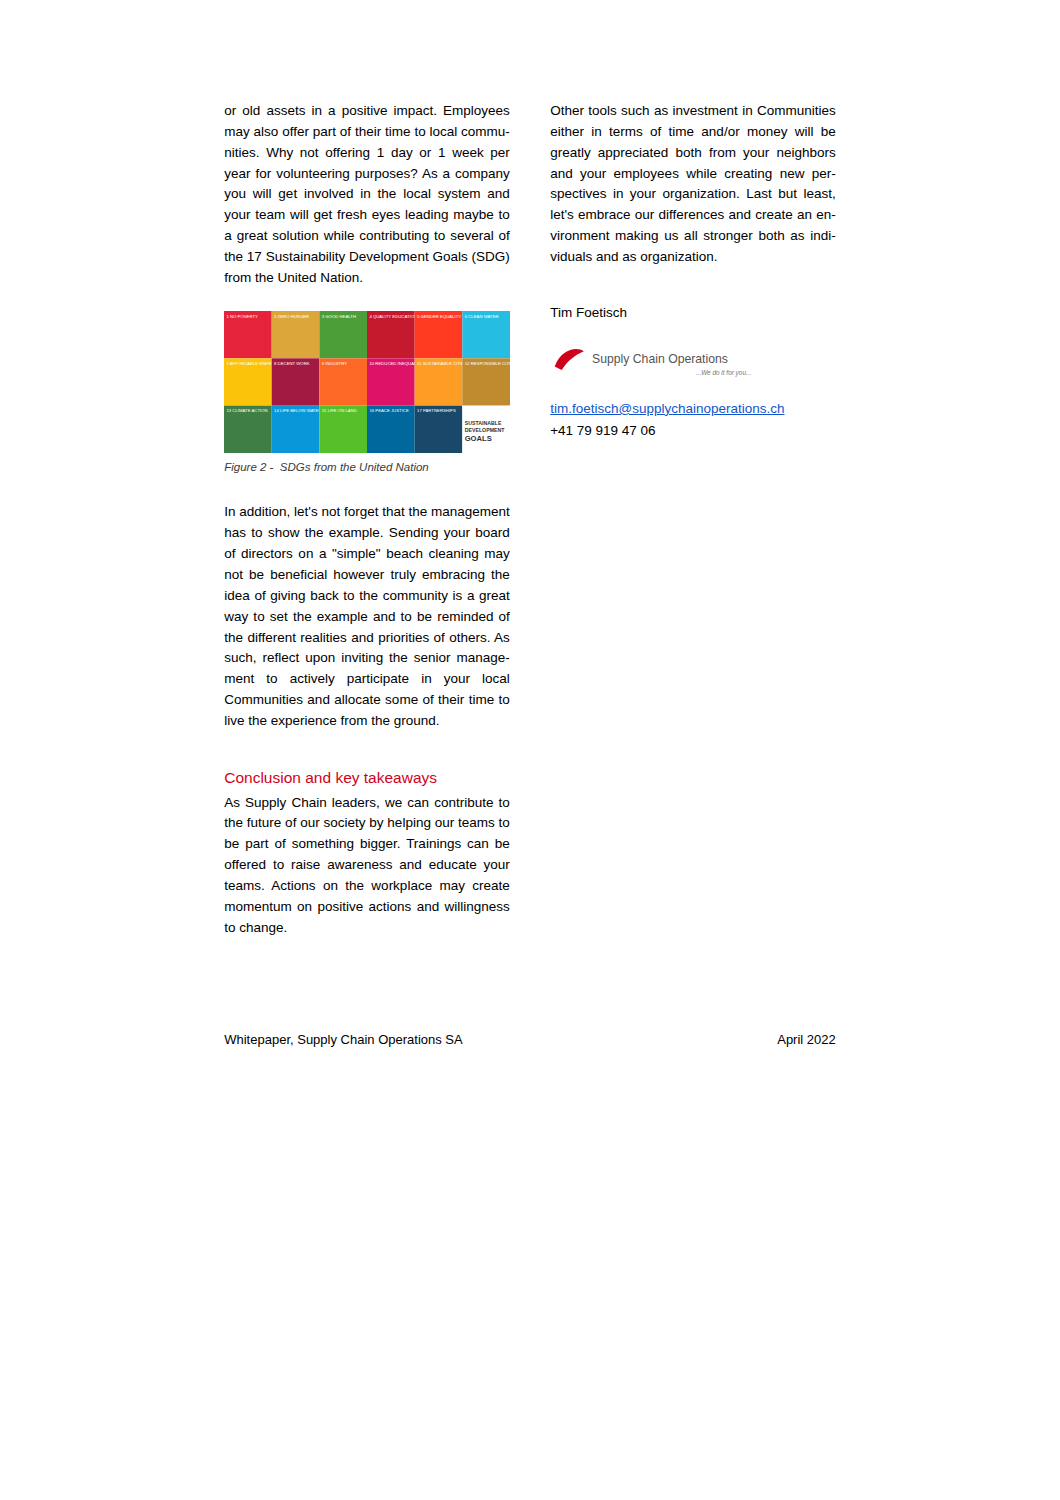or old assets in a positive impact. Employees may also offer part of their time to local communities. Why not offering 1 day or 1 week per year for volunteering purposes? As a company you will get involved in the local system and your team will get fresh eyes leading maybe to a great solution while contributing to several of the 17 Sustainability Development Goals (SDG) from the United Nation.
Figure 2 - SDGs from the United Nation
In addition, let's not forget that the management has to show the example. Sending your board of directors on a "simple" beach cleaning may not be beneficial however truly embracing the idea of giving back to the community is a great way to set the example and to be reminded of the different realities and priorities of others. As such, reflect upon inviting the senior management to actively participate in your local Communities and allocate some of their time to live the experience from the ground.
Conclusion and key takeaways
As Supply Chain leaders, we can contribute to the future of our society by helping our teams to be part of something bigger. Trainings can be offered to raise awareness and educate your teams. Actions on the workplace may create momentum on positive actions and willingness to change.
Other tools such as investment in Communities either in terms of time and/or money will be greatly appreciated both from your neighbors and your employees while creating new perspectives in your organization. Last but least, let's embrace our differences and create an environment making us all stronger both as individuals and as organization.
Tim Foetisch
tim.foetisch@supplychainoperations.ch
+41 79 919 47 06
Whitepaper, Supply Chain Operations SA
April 2022